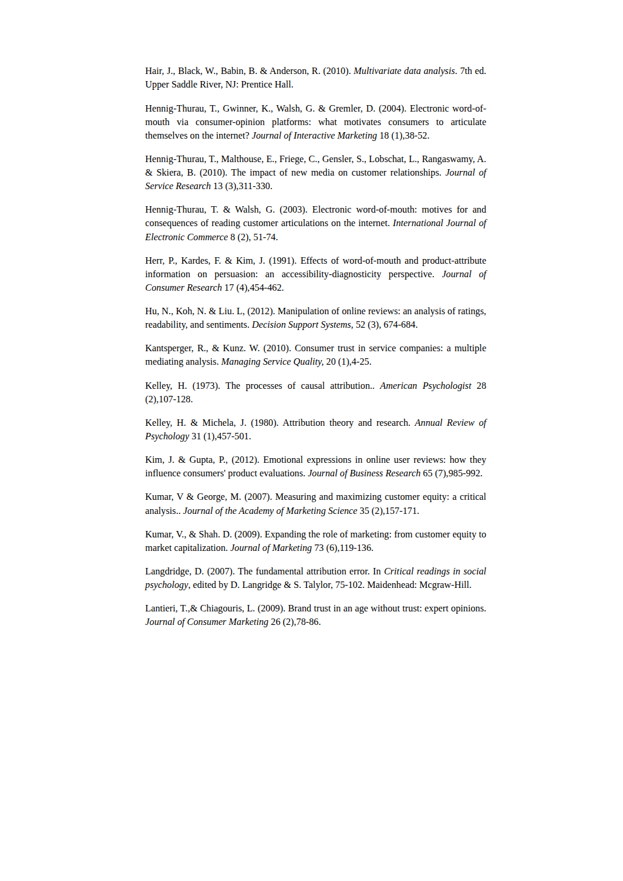Hair, J., Black, W., Babin, B. & Anderson, R. (2010). Multivariate data analysis. 7th ed. Upper Saddle River, NJ: Prentice Hall.
Hennig-Thurau, T., Gwinner, K., Walsh, G. & Gremler, D. (2004). Electronic word-of-mouth via consumer-opinion platforms: what motivates consumers to articulate themselves on the internet? Journal of Interactive Marketing 18 (1),38-52.
Hennig-Thurau, T., Malthouse, E., Friege, C., Gensler, S., Lobschat, L., Rangaswamy, A. & Skiera, B. (2010). The impact of new media on customer relationships. Journal of Service Research 13 (3),311-330.
Hennig-Thurau, T. & Walsh, G. (2003). Electronic word-of-mouth: motives for and consequences of reading customer articulations on the internet. International Journal of Electronic Commerce 8 (2), 51-74.
Herr, P., Kardes, F. & Kim, J. (1991). Effects of word-of-mouth and product-attribute information on persuasion: an accessibility-diagnosticity perspective. Journal of Consumer Research 17 (4),454-462.
Hu, N., Koh, N. & Liu. L, (2012). Manipulation of online reviews: an analysis of ratings, readability, and sentiments. Decision Support Systems, 52 (3), 674-684.
Kantsperger, R., & Kunz. W. (2010). Consumer trust in service companies: a multiple mediating analysis. Managing Service Quality, 20 (1),4-25.
Kelley, H. (1973). The processes of causal attribution.. American Psychologist 28 (2),107-128.
Kelley, H. & Michela, J. (1980). Attribution theory and research. Annual Review of Psychology 31 (1),457-501.
Kim, J. & Gupta, P., (2012). Emotional expressions in online user reviews: how they influence consumers' product evaluations. Journal of Business Research 65 (7),985-992.
Kumar, V & George, M. (2007). Measuring and maximizing customer equity: a critical analysis.. Journal of the Academy of Marketing Science 35 (2),157-171.
Kumar, V., & Shah. D. (2009). Expanding the role of marketing: from customer equity to market capitalization. Journal of Marketing 73 (6),119-136.
Langdridge, D. (2007). The fundamental attribution error. In Critical readings in social psychology, edited by D. Langridge & S. Talylor, 75-102. Maidenhead: Mcgraw-Hill.
Lantieri, T.,& Chiagouris, L. (2009). Brand trust in an age without trust: expert opinions. Journal of Consumer Marketing 26 (2),78-86.